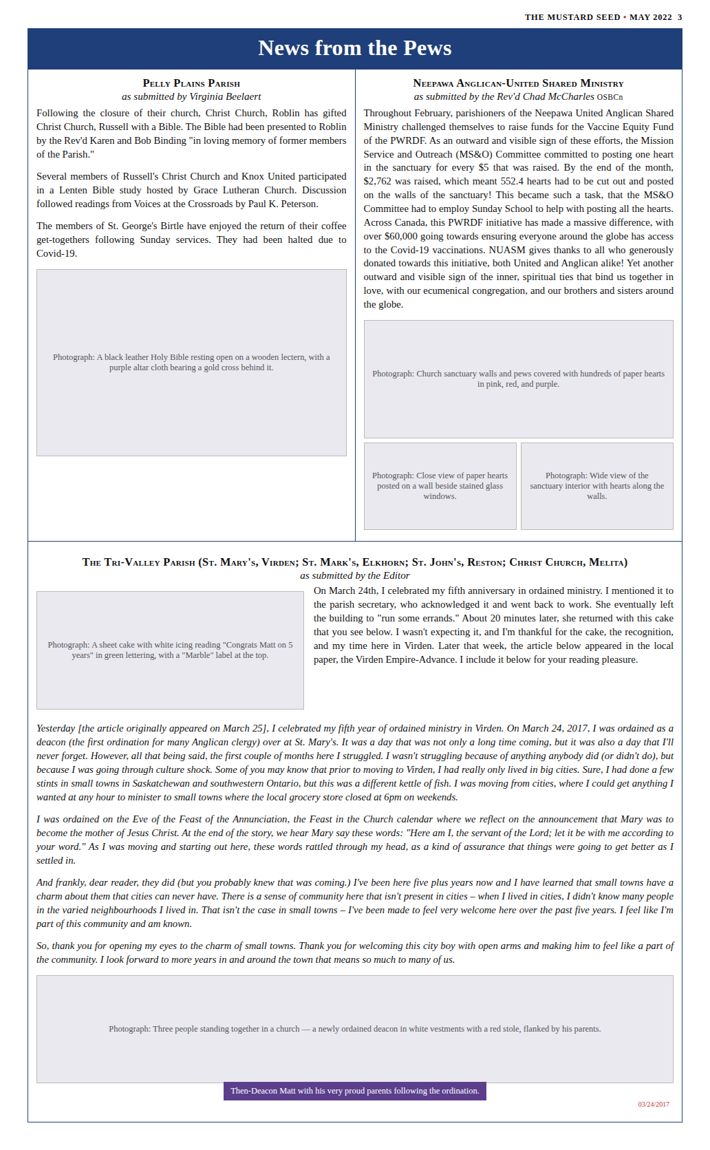the mustard seed • May 2022 3
News from the Pews
| Pelly Plains Parish as submitted by Virginia Beelaert Following the closure of their church, Christ Church, Roblin has gifted Christ Church, Russell with a Bible. The Bible had been presented to Roblin by the Rev'd Karen and Bob Binding "in loving memory of former members of the Parish." Several members of Russell's Christ Church and Knox United participated in a Lenten Bible study hosted by Grace Lutheran Church. Discussion followed readings from Voices at the Crossroads by Paul K. Peterson. The members of St. George's Birtle have enjoyed the return of their coffee get-togethers following Sunday services. They had been halted due to Covid-19. Photograph: A black leather Holy Bible resting open on a wooden lectern, with a purple altar cloth bearing a gold cross behind it. | Neepawa Anglican-United Shared Ministry as submitted by the Rev'd Chad McCharles OSBCn Throughout February, parishioners of the Neepawa United Anglican Shared Ministry challenged themselves to raise funds for the Vaccine Equity Fund of the PWRDF. As an outward and visible sign of these efforts, the Mission Service and Outreach (MS&O) Committee committed to posting one heart in the sanctuary for every $5 that was raised. By the end of the month, $2,762 was raised, which meant 552.4 hearts had to be cut out and posted on the walls of the sanctuary! This became such a task, that the MS&O Committee had to employ Sunday School to help with posting all the hearts. Across Canada, this PWRDF initiative has made a massive difference, with over $60,000 going towards ensuring everyone around the globe has access to the Covid-19 vaccinations. NUASM gives thanks to all who generously donated towards this initiative, both United and Anglican alike! Yet another outward and visible sign of the inner, spiritual ties that bind us together in love, with our ecumenical congregation, and our brothers and sisters around the globe. Photograph: Church sanctuary walls and pews covered with hundreds of paper hearts in pink, red, and purple. Photograph: Close view of paper hearts posted on a wall beside stained glass windows. Photograph: Wide view of the sanctuary interior with hearts along the walls. |
| The Tri-Valley Parish (St. Mary's, Virden; St. Mark's, Elkhorn; St. John's, Reston; Christ Church, Melita) as submitted by the Editor Photograph: A sheet cake with white icing reading "Congrats Matt on 5 years" in green lettering, with a "Marble" label at the top. On March 24th, I celebrated my fifth anniversary in ordained ministry. I mentioned it to the parish secretary, who acknowledged it and went back to work. She eventually left the building to "run some errands." About 20 minutes later, she returned with this cake that you see below. I wasn't expecting it, and I'm thankful for the cake, the recognition, and my time here in Virden. Later that week, the article below appeared in the local paper, the Virden Empire-Advance. I include it below for your reading pleasure. Yesterday [the article originally appeared on March 25], I celebrated my fifth year of ordained ministry in Virden. On March 24, 2017, I was ordained as a deacon (the first ordination for many Anglican clergy) over at St. Mary's. It was a day that was not only a long time coming, but it was also a day that I'll never forget. However, all that being said, the first couple of months here I struggled. I wasn't struggling because of anything anybody did (or didn't do), but because I was going through culture shock. Some of you may know that prior to moving to Virden, I had really only lived in big cities. Sure, I had done a few stints in small towns in Saskatchewan and southwestern Ontario, but this was a different kettle of fish. I was moving from cities, where I could get anything I wanted at any hour to minister to small towns where the local grocery store closed at 6pm on weekends. I was ordained on the Eve of the Feast of the Annunciation, the Feast in the Church calendar where we reflect on the announcement that Mary was to become the mother of Jesus Christ. At the end of the story, we hear Mary say these words: "Here am I, the servant of the Lord; let it be with me according to your word." As I was moving and starting out here, these words rattled through my head, as a kind of assurance that things were going to get better as I settled in. And frankly, dear reader, they did (but you probably knew that was coming.) I've been here five plus years now and I have learned that small towns have a charm about them that cities can never have. There is a sense of community here that isn't present in cities – when I lived in cities, I didn't know many people in the varied neighbourhoods I lived in. That isn't the case in small towns – I've been made to feel very welcome here over the past five years. I feel like I'm part of this community and am known. So, thank you for opening my eyes to the charm of small towns. Thank you for welcoming this city boy with open arms and making him to feel like a part of the community. I look forward to more years in and around the town that means so much to many of us. Photograph: Three people standing together in a church — a newly ordained deacon in white vestments with a red stole, flanked by his parents. Then-Deacon Matt with his very proud parents following the ordination. 03/24/2017 |